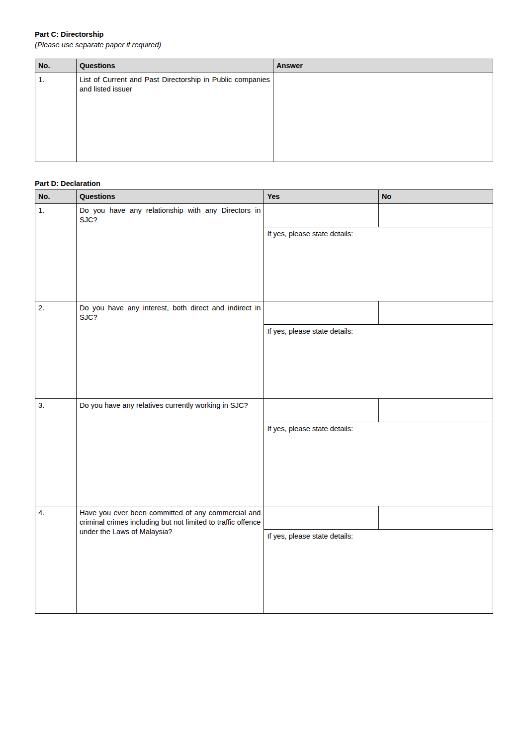Part C: Directorship
(Please use separate paper if required)
| No. | Questions | Answer |
| --- | --- | --- |
| 1. | List of Current and Past Directorship in Public companies and listed issuer | |
Part D: Declaration
| No. | Questions | Yes | No |
| --- | --- | --- | --- |
| 1. | Do you have any relationship with any Directors in SJC? | | |
| If yes, please state details: |
| 2. | Do you have any interest, both direct and indirect in SJC? | | |
| If yes, please state details: |
| 3. | Do you have any relatives currently working in SJC? | | |
| If yes, please state details: |
| 4. | Have you ever been committed of any commercial and criminal crimes including but not limited to traffic offence under the Laws of Malaysia? | | |
| If yes, please state details: |